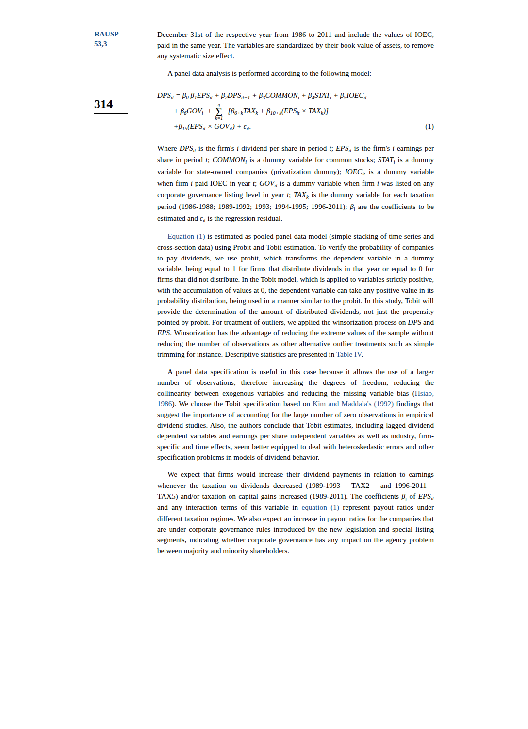RAUSP
53,3
314
December 31st of the respective year from 1986 to 2011 and include the values of IOEC, paid in the same year. The variables are standardized by their book value of assets, to remove any systematic size effect.
A panel data analysis is performed according to the following model:
DPSit = β0 β1EPSit + β2DPSit−1 + β3COMMONi + β4STATi + β5IOECit + β6GOVi + Σ4 k=1 [β6+kTAXk + β10+k(EPSit × TAXk)] +β15(EPSit × GOVit) + εit. (1)
Where DPSit is the firm's i dividend per share in period t; EPSit is the firm's i earnings per share in period t; COMMONi is a dummy variable for common stocks; STATi is a dummy variable for state-owned companies (privatization dummy); IOECit is a dummy variable when firm i paid IOEC in year t; GOVit is a dummy variable when firm i was listed on any corporate governance listing level in year t; TAXk is the dummy variable for each taxation period (1986-1988; 1989-1992; 1993; 1994-1995; 1996-2011); βj are the coefficients to be estimated and εit is the regression residual.
Equation (1) is estimated as pooled panel data model (simple stacking of time series and cross-section data) using Probit and Tobit estimation. To verify the probability of companies to pay dividends, we use probit, which transforms the dependent variable in a dummy variable, being equal to 1 for firms that distribute dividends in that year or equal to 0 for firms that did not distribute. In the Tobit model, which is applied to variables strictly positive, with the accumulation of values at 0, the dependent variable can take any positive value in its probability distribution, being used in a manner similar to the probit. In this study, Tobit will provide the determination of the amount of distributed dividends, not just the propensity pointed by probit. For treatment of outliers, we applied the winsorization process on DPS and EPS. Winsorization has the advantage of reducing the extreme values of the sample without reducing the number of observations as other alternative outlier treatments such as simple trimming for instance. Descriptive statistics are presented in Table IV.
A panel data specification is useful in this case because it allows the use of a larger number of observations, therefore increasing the degrees of freedom, reducing the collinearity between exogenous variables and reducing the missing variable bias (Hsiao, 1986). We choose the Tobit specification based on Kim and Maddala's (1992) findings that suggest the importance of accounting for the large number of zero observations in empirical dividend studies. Also, the authors conclude that Tobit estimates, including lagged dividend dependent variables and earnings per share independent variables as well as industry, firm-specific and time effects, seem better equipped to deal with heteroskedastic errors and other specification problems in models of dividend behavior.
We expect that firms would increase their dividend payments in relation to earnings whenever the taxation on dividends decreased (1989-1993 – TAX2 – and 1996-2011 – TAX5) and/or taxation on capital gains increased (1989-2011). The coefficients βj of EPSit and any interaction terms of this variable in equation (1) represent payout ratios under different taxation regimes. We also expect an increase in payout ratios for the companies that are under corporate governance rules introduced by the new legislation and special listing segments, indicating whether corporate governance has any impact on the agency problem between majority and minority shareholders.